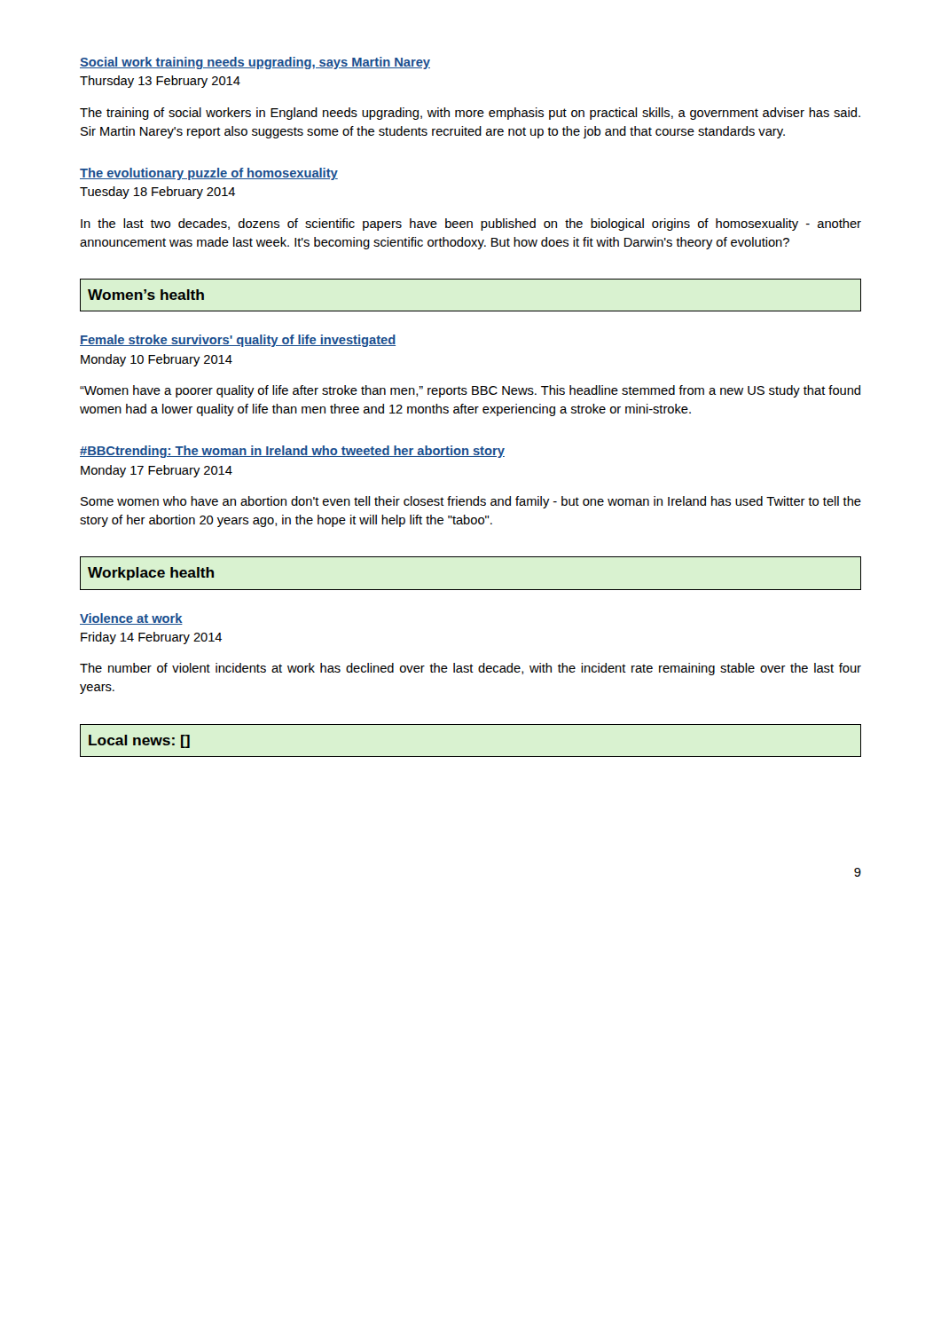Social work training needs upgrading, says Martin Narey
Thursday 13 February 2014
The training of social workers in England needs upgrading, with more emphasis put on practical skills, a government adviser has said. Sir Martin Narey's report also suggests some of the students recruited are not up to the job and that course standards vary.
The evolutionary puzzle of homosexuality
Tuesday 18 February 2014
In the last two decades, dozens of scientific papers have been published on the biological origins of homosexuality - another announcement was made last week. It's becoming scientific orthodoxy. But how does it fit with Darwin's theory of evolution?
Women’s health
Female stroke survivors' quality of life investigated
Monday 10 February 2014
“Women have a poorer quality of life after stroke than men,” reports BBC News. This headline stemmed from a new US study that found women had a lower quality of life than men three and 12 months after experiencing a stroke or mini-stroke.
#BBCtrending: The woman in Ireland who tweeted her abortion story
Monday 17 February 2014
Some women who have an abortion don't even tell their closest friends and family - but one woman in Ireland has used Twitter to tell the story of her abortion 20 years ago, in the hope it will help lift the "taboo".
Workplace health
Violence at work
Friday 14 February 2014
The number of violent incidents at work has declined over the last decade, with the incident rate remaining stable over the last four years.
Local news: []
9